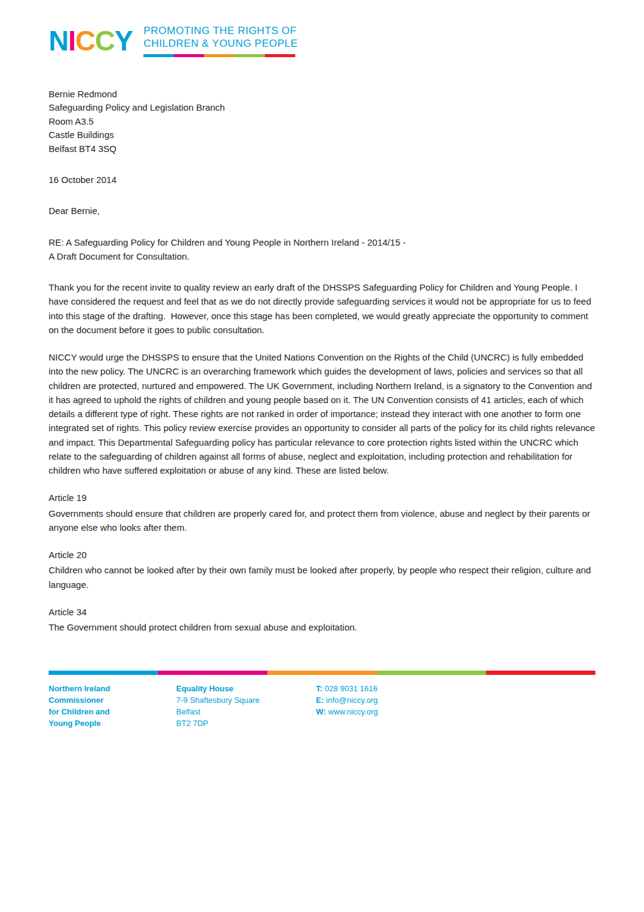NICCY
PROMOTING THE RIGHTS OF CHILDREN & YOUNG PEOPLE
Bernie Redmond
Safeguarding Policy and Legislation Branch
Room A3.5
Castle Buildings
Belfast BT4 3SQ
16 October 2014
Dear Bernie,
RE: A Safeguarding Policy for Children and Young People in Northern Ireland - 2014/15 -
A Draft Document for Consultation.
Thank you for the recent invite to quality review an early draft of the DHSSPS Safeguarding Policy for Children and Young People. I have considered the request and feel that as we do not directly provide safeguarding services it would not be appropriate for us to feed into this stage of the drafting. However, once this stage has been completed, we would greatly appreciate the opportunity to comment on the document before it goes to public consultation.
NICCY would urge the DHSSPS to ensure that the United Nations Convention on the Rights of the Child (UNCRC) is fully embedded into the new policy. The UNCRC is an overarching framework which guides the development of laws, policies and services so that all children are protected, nurtured and empowered. The UK Government, including Northern Ireland, is a signatory to the Convention and it has agreed to uphold the rights of children and young people based on it. The UN Convention consists of 41 articles, each of which details a different type of right. These rights are not ranked in order of importance; instead they interact with one another to form one integrated set of rights. This policy review exercise provides an opportunity to consider all parts of the policy for its child rights relevance and impact. This Departmental Safeguarding policy has particular relevance to core protection rights listed within the UNCRC which relate to the safeguarding of children against all forms of abuse, neglect and exploitation, including protection and rehabilitation for children who have suffered exploitation or abuse of any kind. These are listed below.
Article 19
Governments should ensure that children are properly cared for, and protect them from violence, abuse and neglect by their parents or anyone else who looks after them.
Article 20
Children who cannot be looked after by their own family must be looked after properly, by people who respect their religion, culture and language.
Article 34
The Government should protect children from sexual abuse and exploitation.
Northern Ireland
Commissioner
for Children and
Young People
Equality House
7-9 Shaftesbury Square
Belfast
BT2 7DP
T: 028 9031 1616
E: info@niccy.org
W: www.niccy.org